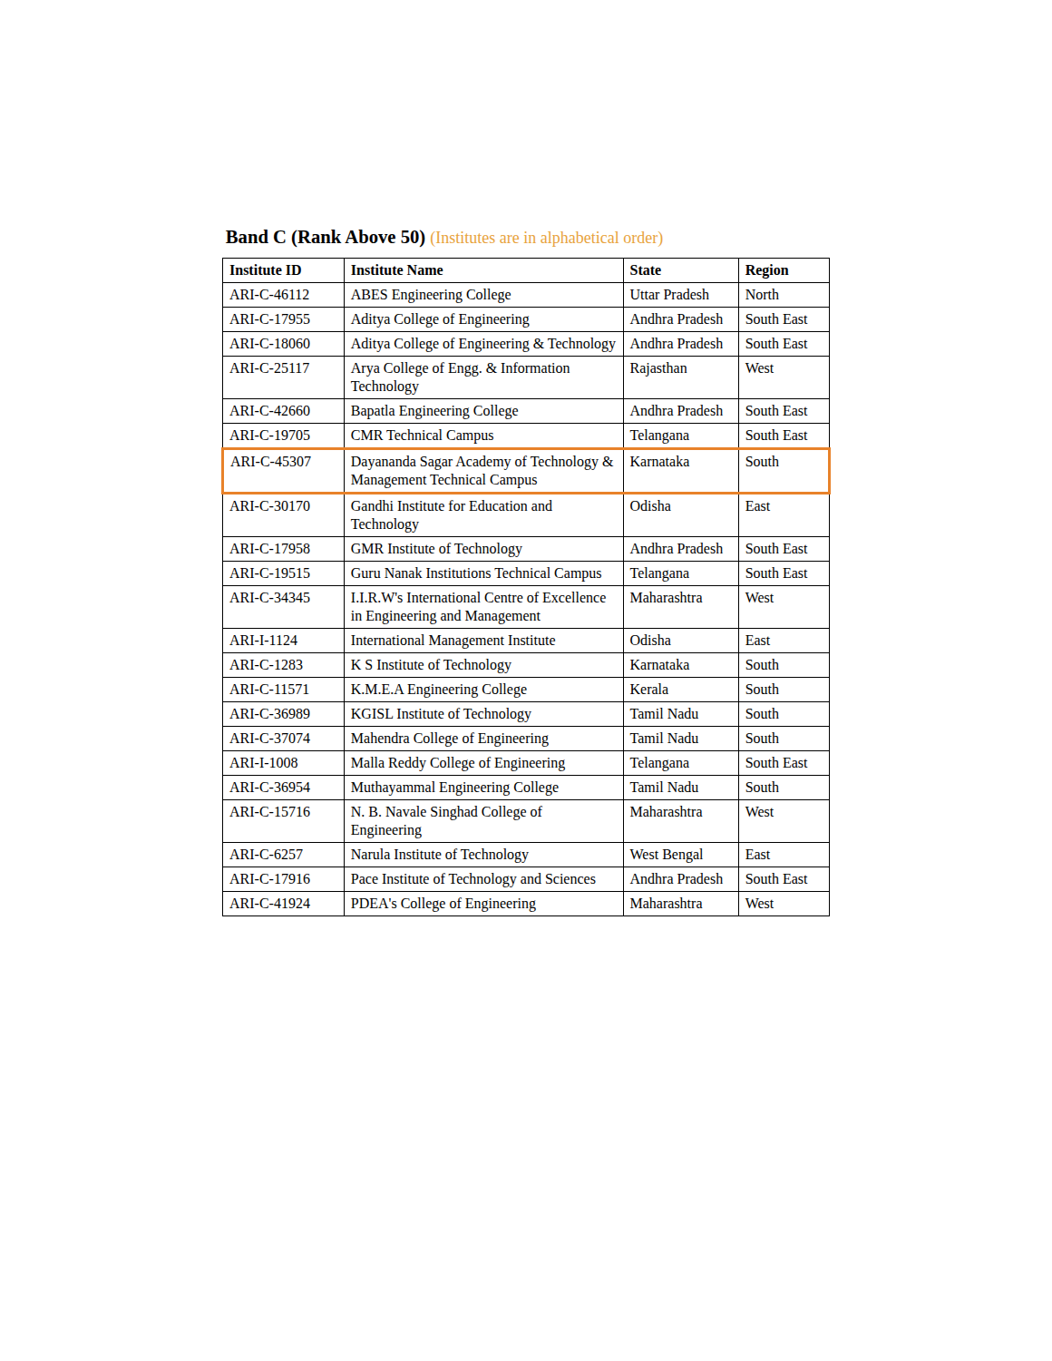Band C (Rank Above 50) (Institutes are in alphabetical order)
| Institute ID | Institute Name | State | Region |
| --- | --- | --- | --- |
| ARI-C-46112 | ABES Engineering College | Uttar Pradesh | North |
| ARI-C-17955 | Aditya College of Engineering | Andhra Pradesh | South East |
| ARI-C-18060 | Aditya College of Engineering & Technology | Andhra Pradesh | South East |
| ARI-C-25117 | Arya College of Engg. & Information Technology | Rajasthan | West |
| ARI-C-42660 | Bapatla Engineering College | Andhra Pradesh | South East |
| ARI-C-19705 | CMR Technical Campus | Telangana | South East |
| ARI-C-45307 | Dayananda Sagar Academy of Technology & Management Technical Campus | Karnataka | South |
| ARI-C-30170 | Gandhi Institute for Education and Technology | Odisha | East |
| ARI-C-17958 | GMR Institute of Technology | Andhra Pradesh | South East |
| ARI-C-19515 | Guru Nanak Institutions Technical Campus | Telangana | South East |
| ARI-C-34345 | I.I.R.W's International Centre of Excellence in Engineering and Management | Maharashtra | West |
| ARI-I-1124 | International Management Institute | Odisha | East |
| ARI-C-1283 | K S Institute of Technology | Karnataka | South |
| ARI-C-11571 | K.M.E.A Engineering College | Kerala | South |
| ARI-C-36989 | KGISL Institute of Technology | Tamil Nadu | South |
| ARI-C-37074 | Mahendra College of Engineering | Tamil Nadu | South |
| ARI-I-1008 | Malla Reddy College of Engineering | Telangana | South East |
| ARI-C-36954 | Muthayammal Engineering College | Tamil Nadu | South |
| ARI-C-15716 | N. B. Navale Singhad College of Engineering | Maharashtra | West |
| ARI-C-6257 | Narula Institute of Technology | West Bengal | East |
| ARI-C-17916 | Pace Institute of Technology and Sciences | Andhra Pradesh | South East |
| ARI-C-41924 | PDEA's College of Engineering | Maharashtra | West |